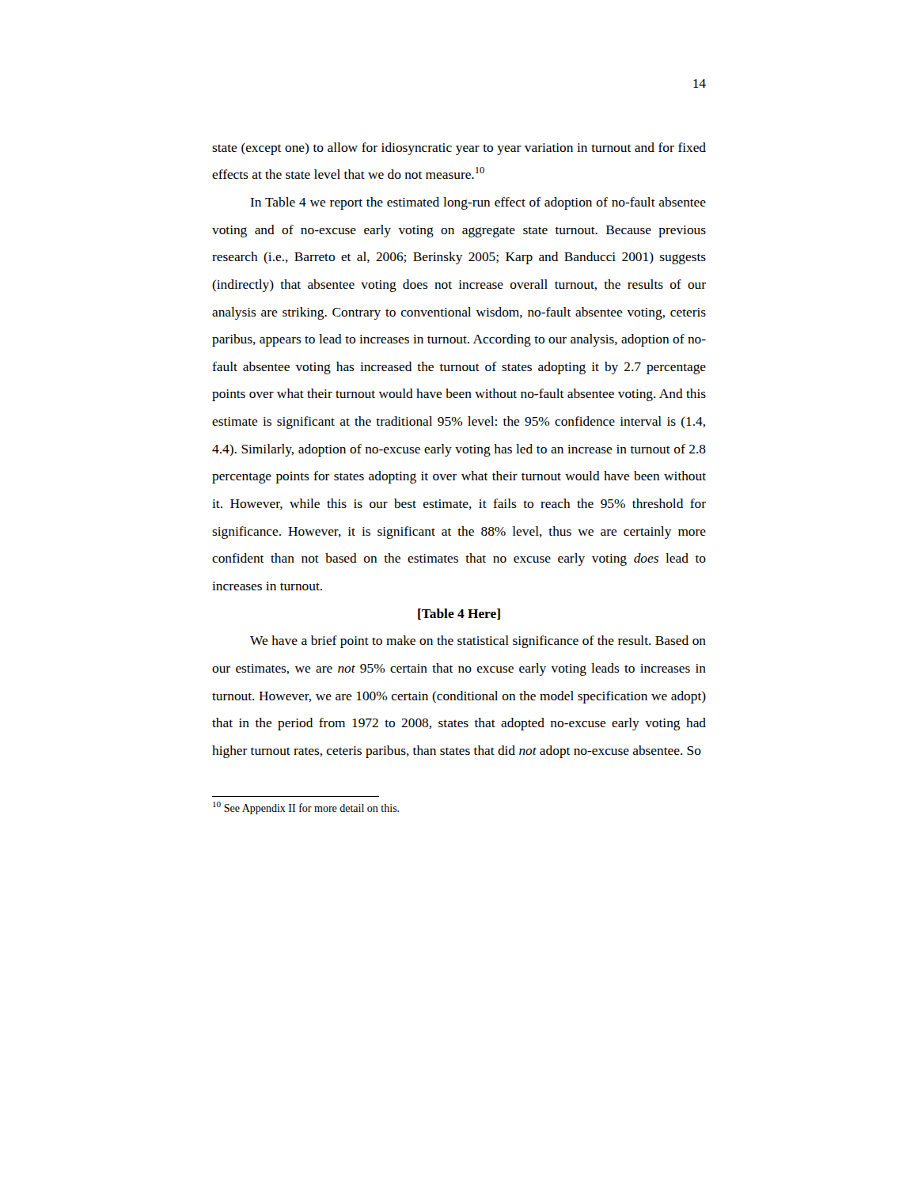14
state (except one) to allow for idiosyncratic year to year variation in turnout and for fixed effects at the state level that we do not measure.10
In Table 4 we report the estimated long-run effect of adoption of no-fault absentee voting and of no-excuse early voting on aggregate state turnout. Because previous research (i.e., Barreto et al, 2006; Berinsky 2005; Karp and Banducci 2001) suggests (indirectly) that absentee voting does not increase overall turnout, the results of our analysis are striking. Contrary to conventional wisdom, no-fault absentee voting, ceteris paribus, appears to lead to increases in turnout. According to our analysis, adoption of no-fault absentee voting has increased the turnout of states adopting it by 2.7 percentage points over what their turnout would have been without no-fault absentee voting. And this estimate is significant at the traditional 95% level: the 95% confidence interval is (1.4, 4.4). Similarly, adoption of no-excuse early voting has led to an increase in turnout of 2.8 percentage points for states adopting it over what their turnout would have been without it. However, while this is our best estimate, it fails to reach the 95% threshold for significance. However, it is significant at the 88% level, thus we are certainly more confident than not based on the estimates that no excuse early voting does lead to increases in turnout.
[Table 4 Here]
We have a brief point to make on the statistical significance of the result. Based on our estimates, we are not 95% certain that no excuse early voting leads to increases in turnout. However, we are 100% certain (conditional on the model specification we adopt) that in the period from 1972 to 2008, states that adopted no-excuse early voting had higher turnout rates, ceteris paribus, than states that did not adopt no-excuse absentee. So
10 See Appendix II for more detail on this.